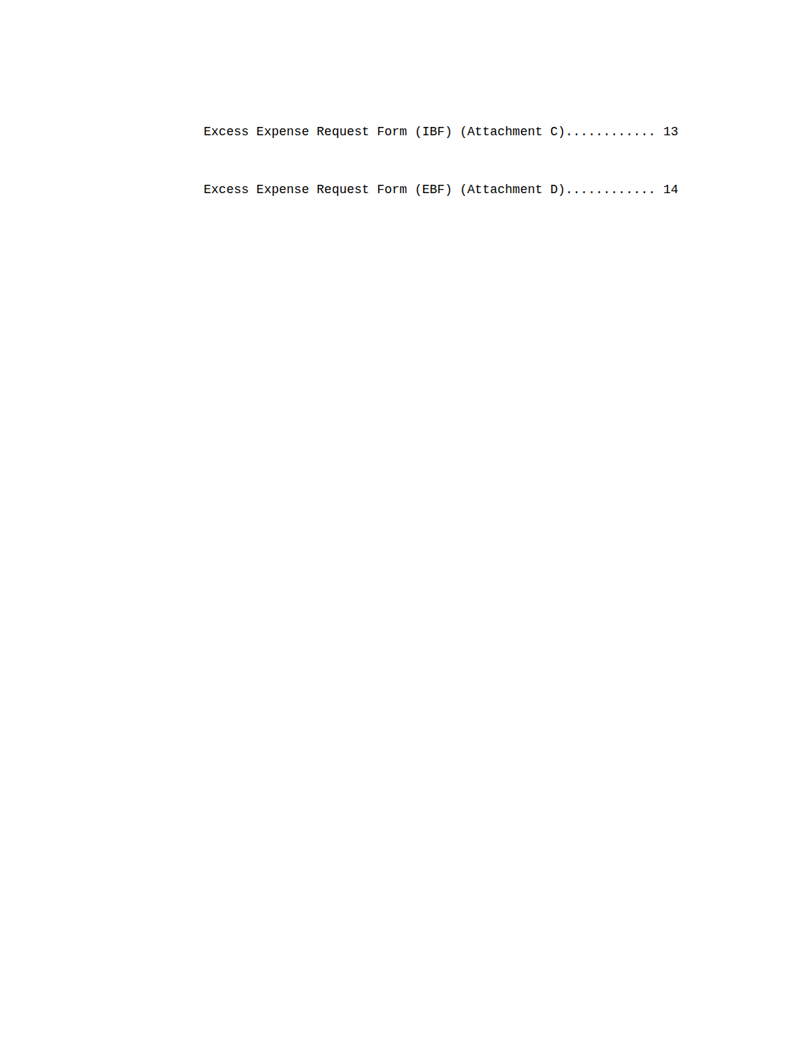Excess Expense Request Form (IBF) (Attachment C)............ 13
Excess Expense Request Form (EBF) (Attachment D)............ 14